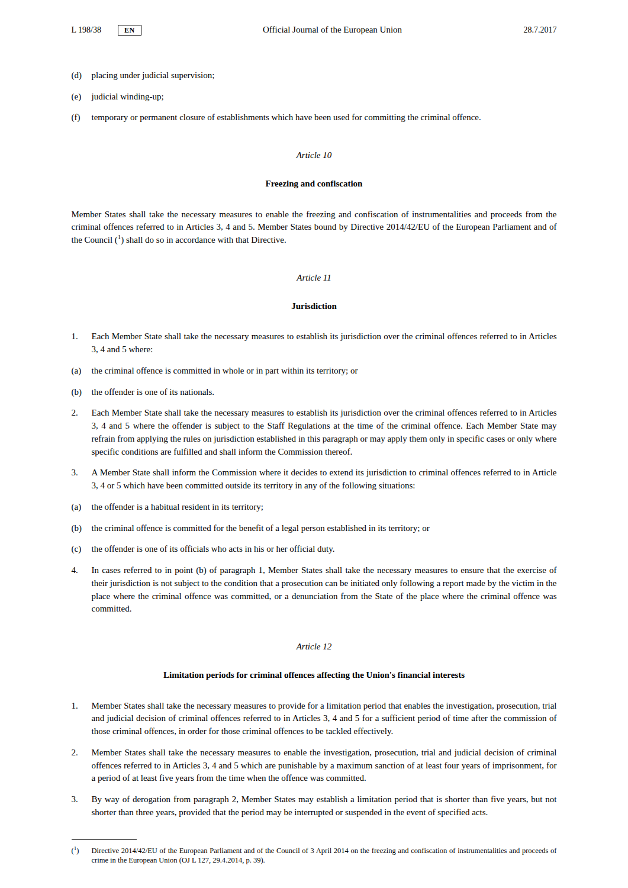L 198/38EN
Official Journal of the European Union
28.7.2017
(d)
placing under judicial supervision;
(e)
judicial winding-up;
(f)
temporary or permanent closure of establishments which have been used for committing the criminal offence.
Article 10
Freezing and confiscation
Member States shall take the necessary measures to enable the freezing and confiscation of instrumentalities and proceeds from the criminal offences referred to in Articles 3, 4 and 5. Member States bound by Directive 2014/42/EU of the European Parliament and of the Council (1) shall do so in accordance with that Directive.
Article 11
Jurisdiction
1.
Each Member State shall take the necessary measures to establish its jurisdiction over the criminal offences referred to in Articles 3, 4 and 5 where:
(a)
the criminal offence is committed in whole or in part within its territory; or
(b)
the offender is one of its nationals.
2.
Each Member State shall take the necessary measures to establish its jurisdiction over the criminal offences referred to in Articles 3, 4 and 5 where the offender is subject to the Staff Regulations at the time of the criminal offence. Each Member State may refrain from applying the rules on jurisdiction established in this paragraph or may apply them only in specific cases or only where specific conditions are fulfilled and shall inform the Commission thereof.
3.
A Member State shall inform the Commission where it decides to extend its jurisdiction to criminal offences referred to in Article 3, 4 or 5 which have been committed outside its territory in any of the following situations:
(a)
the offender is a habitual resident in its territory;
(b)
the criminal offence is committed for the benefit of a legal person established in its territory; or
(c)
the offender is one of its officials who acts in his or her official duty.
4.
In cases referred to in point (b) of paragraph 1, Member States shall take the necessary measures to ensure that the exercise of their jurisdiction is not subject to the condition that a prosecution can be initiated only following a report made by the victim in the place where the criminal offence was committed, or a denunciation from the State of the place where the criminal offence was committed.
Article 12
Limitation periods for criminal offences affecting the Union's financial interests
1.
Member States shall take the necessary measures to provide for a limitation period that enables the investigation, prosecution, trial and judicial decision of criminal offences referred to in Articles 3, 4 and 5 for a sufficient period of time after the commission of those criminal offences, in order for those criminal offences to be tackled effectively.
2.
Member States shall take the necessary measures to enable the investigation, prosecution, trial and judicial decision of criminal offences referred to in Articles 3, 4 and 5 which are punishable by a maximum sanction of at least four years of imprisonment, for a period of at least five years from the time when the offence was committed.
3.
By way of derogation from paragraph 2, Member States may establish a limitation period that is shorter than five years, but not shorter than three years, provided that the period may be interrupted or suspended in the event of specified acts.
(1)
Directive 2014/42/EU of the European Parliament and of the Council of 3 April 2014 on the freezing and confiscation of instrumentalities and proceeds of crime in the European Union (OJ L 127, 29.4.2014, p. 39).